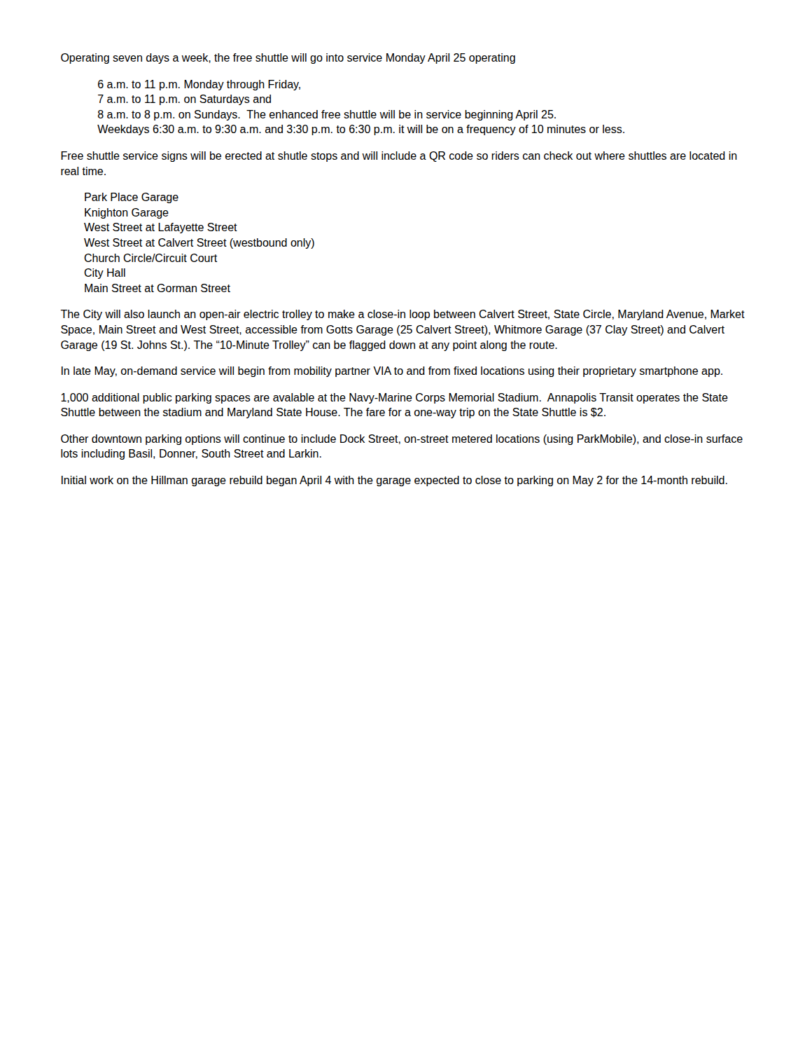Operating seven days a week, the free shuttle will go into service Monday April 25 operating
6 a.m. to 11 p.m. Monday through Friday,
7 a.m. to 11 p.m. on Saturdays and
8 a.m. to 8 p.m. on Sundays. The enhanced free shuttle will be in service beginning April 25.
Weekdays 6:30 a.m. to 9:30 a.m. and 3:30 p.m. to 6:30 p.m. it will be on a frequency of 10 minutes or less.
Free shuttle service signs will be erected at shutle stops and will include a QR code so riders can check out where shuttles are located in real time.
Park Place Garage
Knighton Garage
West Street at Lafayette Street
West Street at Calvert Street (westbound only)
Church Circle/Circuit Court
City Hall
Main Street at Gorman Street
The City will also launch an open-air electric trolley to make a close-in loop between Calvert Street, State Circle, Maryland Avenue, Market Space, Main Street and West Street, accessible from Gotts Garage (25 Calvert Street), Whitmore Garage (37 Clay Street) and Calvert Garage (19 St. Johns St.). The “10-Minute Trolley” can be flagged down at any point along the route.
In late May, on-demand service will begin from mobility partner VIA to and from fixed locations using their proprietary smartphone app.
1,000 additional public parking spaces are avalable at the Navy-Marine Corps Memorial Stadium. Annapolis Transit operates the State Shuttle between the stadium and Maryland State House. The fare for a one-way trip on the State Shuttle is $2.
Other downtown parking options will continue to include Dock Street, on-street metered locations (using ParkMobile), and close-in surface lots including Basil, Donner, South Street and Larkin.
Initial work on the Hillman garage rebuild began April 4 with the garage expected to close to parking on May 2 for the 14-month rebuild.